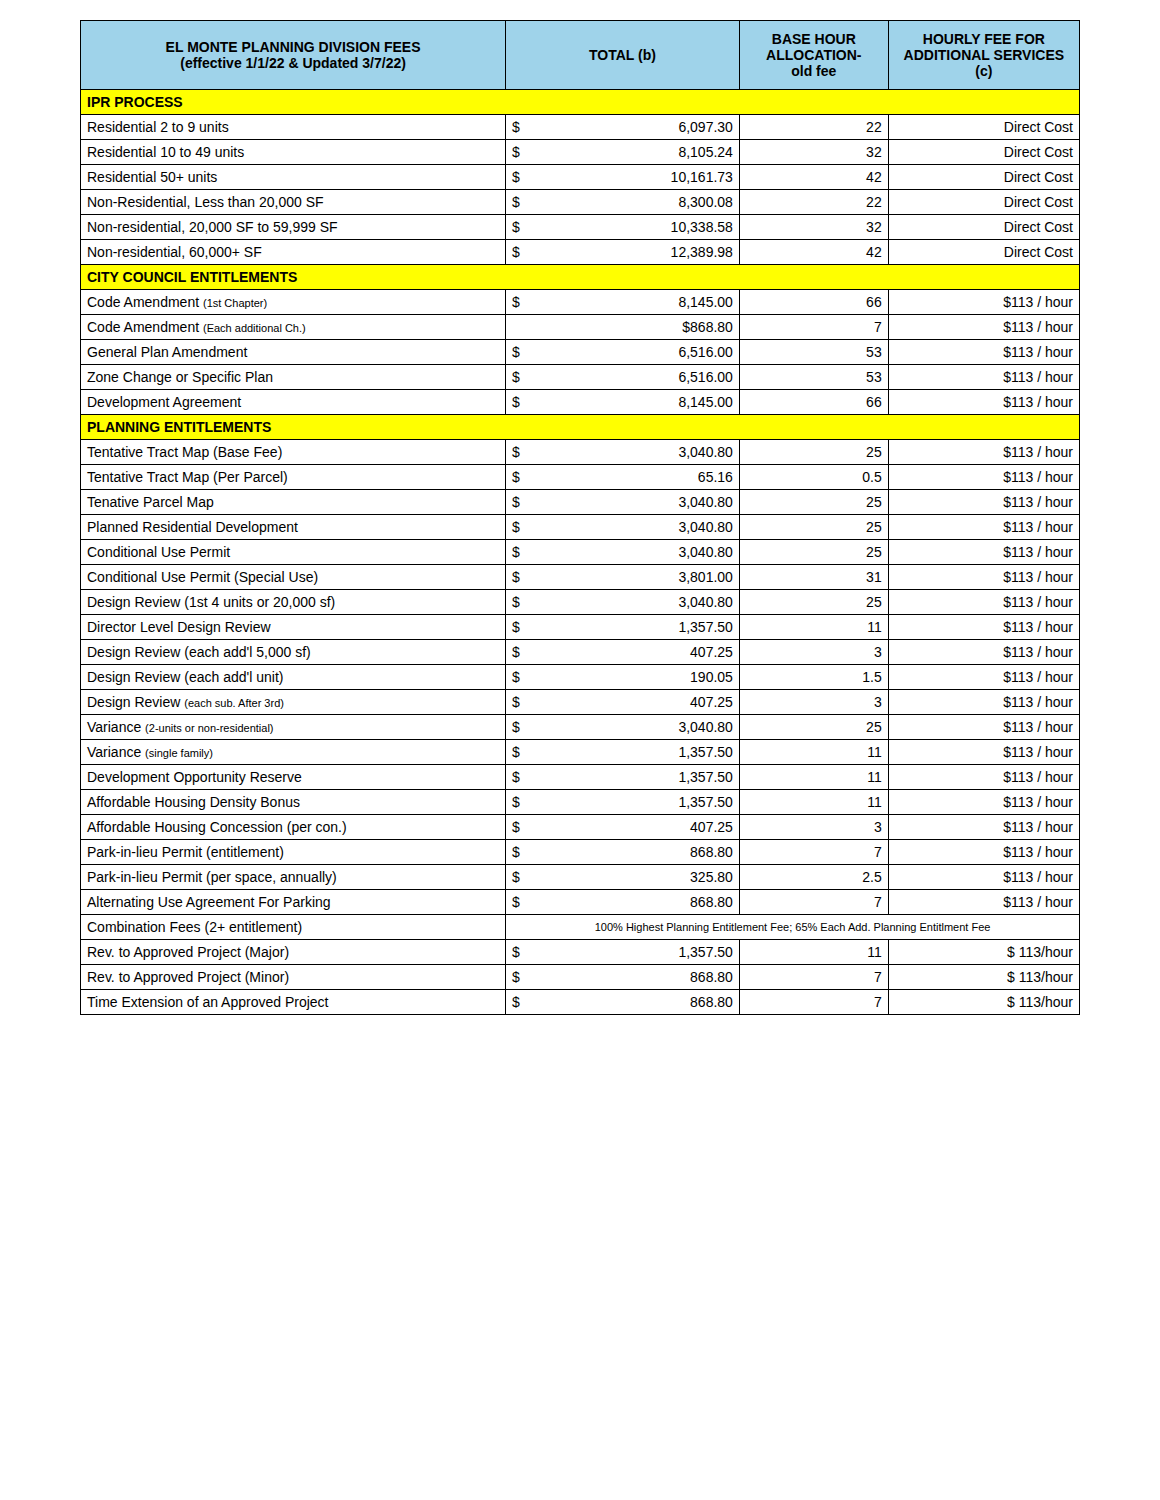| EL MONTE PLANNING DIVISION FEES (effective 1/1/22 & Updated 3/7/22) | TOTAL (b) | BASE HOUR ALLOCATION- old fee | HOURLY FEE FOR ADDITIONAL SERVICES (c) |
| --- | --- | --- | --- |
| IPR PROCESS |
| Residential 2 to 9 units | $ 6,097.30 | 22 | Direct Cost |
| Residential 10 to 49 units | $ 8,105.24 | 32 | Direct Cost |
| Residential 50+ units | $ 10,161.73 | 42 | Direct Cost |
| Non-Residential, Less than 20,000 SF | $ 8,300.08 | 22 | Direct Cost |
| Non-residential, 20,000 SF to 59,999 SF | $ 10,338.58 | 32 | Direct Cost |
| Non-residential, 60,000+ SF | $ 12,389.98 | 42 | Direct Cost |
| CITY COUNCIL ENTITLEMENTS |
| Code Amendment (1st Chapter) | $ 8,145.00 | 66 | $113 / hour |
| Code Amendment (Each additional Ch.) | $868.80 | 7 | $113 / hour |
| General Plan Amendment | $ 6,516.00 | 53 | $113 / hour |
| Zone Change or Specific Plan | $ 6,516.00 | 53 | $113 / hour |
| Development Agreement | $ 8,145.00 | 66 | $113 / hour |
| PLANNING ENTITLEMENTS |
| Tentative Tract Map (Base Fee) | $ 3,040.80 | 25 | $113 / hour |
| Tentative Tract Map (Per Parcel) | $ 65.16 | 0.5 | $113 / hour |
| Tenative Parcel Map | $ 3,040.80 | 25 | $113 / hour |
| Planned Residential Development | $ 3,040.80 | 25 | $113 / hour |
| Conditional Use Permit | $ 3,040.80 | 25 | $113 / hour |
| Conditional Use Permit (Special Use) | $ 3,801.00 | 31 | $113 / hour |
| Design Review (1st 4 units or 20,000 sf) | $ 3,040.80 | 25 | $113 / hour |
| Director Level Design Review | $ 1,357.50 | 11 | $113 / hour |
| Design Review (each add'l 5,000 sf) | $ 407.25 | 3 | $113 / hour |
| Design Review (each add'l unit) | $ 190.05 | 1.5 | $113 / hour |
| Design Review (each sub. After 3rd) | $ 407.25 | 3 | $113 / hour |
| Variance (2-units or non-residential) | $ 3,040.80 | 25 | $113 / hour |
| Variance (single family) | $ 1,357.50 | 11 | $113 / hour |
| Development Opportunity Reserve | $ 1,357.50 | 11 | $113 / hour |
| Affordable Housing Density Bonus | $ 1,357.50 | 11 | $113 / hour |
| Affordable Housing Concession (per con.) | $ 407.25 | 3 | $113 / hour |
| Park-in-lieu Permit (entitlement) | $ 868.80 | 7 | $113 / hour |
| Park-in-lieu Permit (per space, annually) | $ 325.80 | 2.5 | $113 / hour |
| Alternating Use Agreement For Parking | $ 868.80 | 7 | $113 / hour |
| Combination Fees (2+ entitlement) | 100% Highest Planning Entitlement Fee; 65% Each Add. Planning Entitlment Fee |
| Rev. to Approved Project (Major) | $ 1,357.50 | 11 | $ 113/hour |
| Rev. to Approved Project (Minor) | $ 868.80 | 7 | $ 113/hour |
| Time Extension of an Approved Project | $ 868.80 | 7 | $ 113/hour |